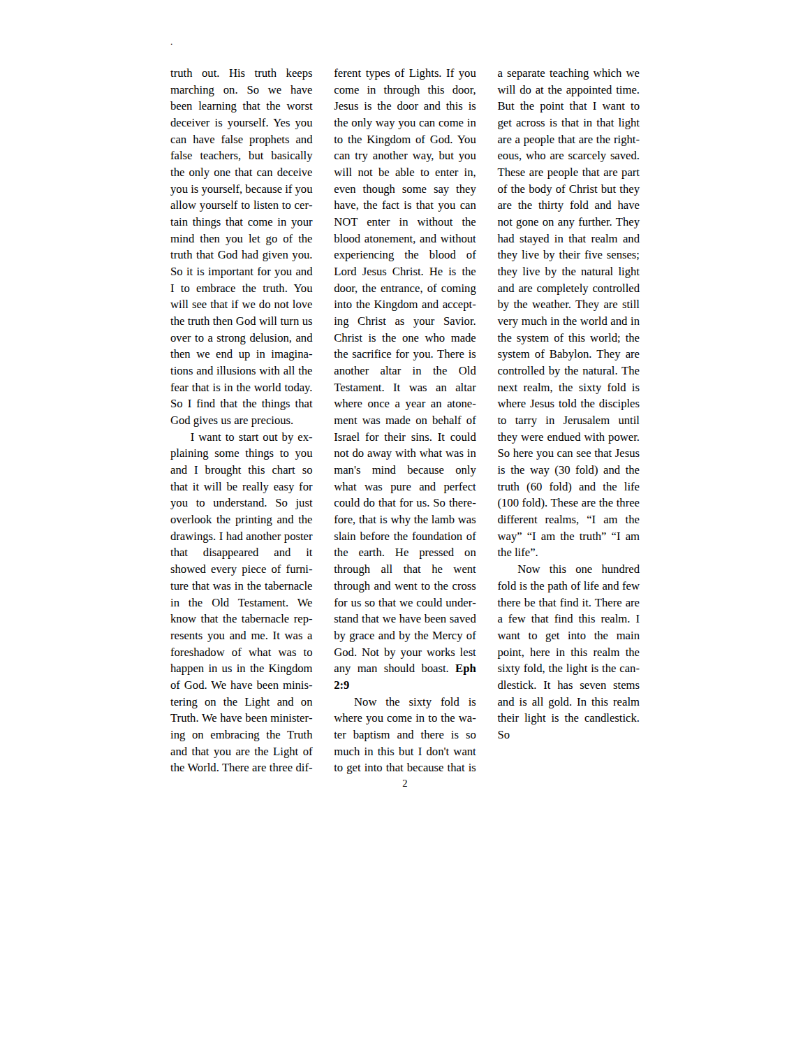.
truth out. His truth keeps marching on. So we have been learning that the worst deceiver is yourself. Yes you can have false prophets and false teachers, but basically the only one that can deceive you is yourself, because if you allow yourself to listen to certain things that come in your mind then you let go of the truth that God had given you. So it is important for you and I to embrace the truth. You will see that if we do not love the truth then God will turn us over to a strong delusion, and then we end up in imaginations and illusions with all the fear that is in the world today. So I find that the things that God gives us are precious.
I want to start out by explaining some things to you and I brought this chart so that it will be really easy for you to understand. So just overlook the printing and the drawings. I had another poster that disappeared and it showed every piece of furniture that was in the tabernacle in the Old Testament. We know that the tabernacle represents you and me. It was a foreshadow of what was to happen in us in the Kingdom of God. We have been ministering on the Light and on Truth. We have been ministering on embracing the Truth and that you are the Light of the World. There are three different types of Lights. If you come in through this door, Jesus is the door and this is the only way you can come in to the Kingdom of God. You can try another way, but you will not be able to enter in, even though some say they have, the fact is that you can NOT enter in without the blood atonement, and without experiencing the blood of Lord Jesus Christ. He is the door, the entrance, of coming into the Kingdom and accepting Christ as your Savior. Christ is the one who made the sacrifice for you. There is another altar in the Old Testament. It was an altar where once a year an atonement was made on behalf of Israel for their sins. It could not do away with what was in man's mind because only what was pure and perfect could do that for us. So therefore, that is why the lamb was slain before the foundation of the earth. He pressed on through all that he went through and went to the cross for us so that we could understand that we have been saved by grace and by the Mercy of God. Not by your works lest any man should boast. Eph 2:9
Now the sixty fold is where you come in to the water baptism and there is so much in this but I don't want to get into that because that is a separate teaching which we will do at the appointed time. But the point that I want to get across is that in that light are a people that are the righteous, who are scarcely saved. These are people that are part of the body of Christ but they are the thirty fold and have not gone on any further. They had stayed in that realm and they live by their five senses; they live by the natural light and are completely controlled by the weather. They are still very much in the world and in the system of this world; the system of Babylon. They are controlled by the natural. The next realm, the sixty fold is where Jesus told the disciples to tarry in Jerusalem until they were endued with power. So here you can see that Jesus is the way (30 fold) and the truth (60 fold) and the life (100 fold). These are the three different realms, “I am the way” “I am the truth” “I am the life”.
Now this one hundred fold is the path of life and few there be that find it. There are a few that find this realm. I want to get into the main point, here in this realm the sixty fold, the light is the candlestick. It has seven stems and is all gold. In this realm their light is the candlestick. So
2